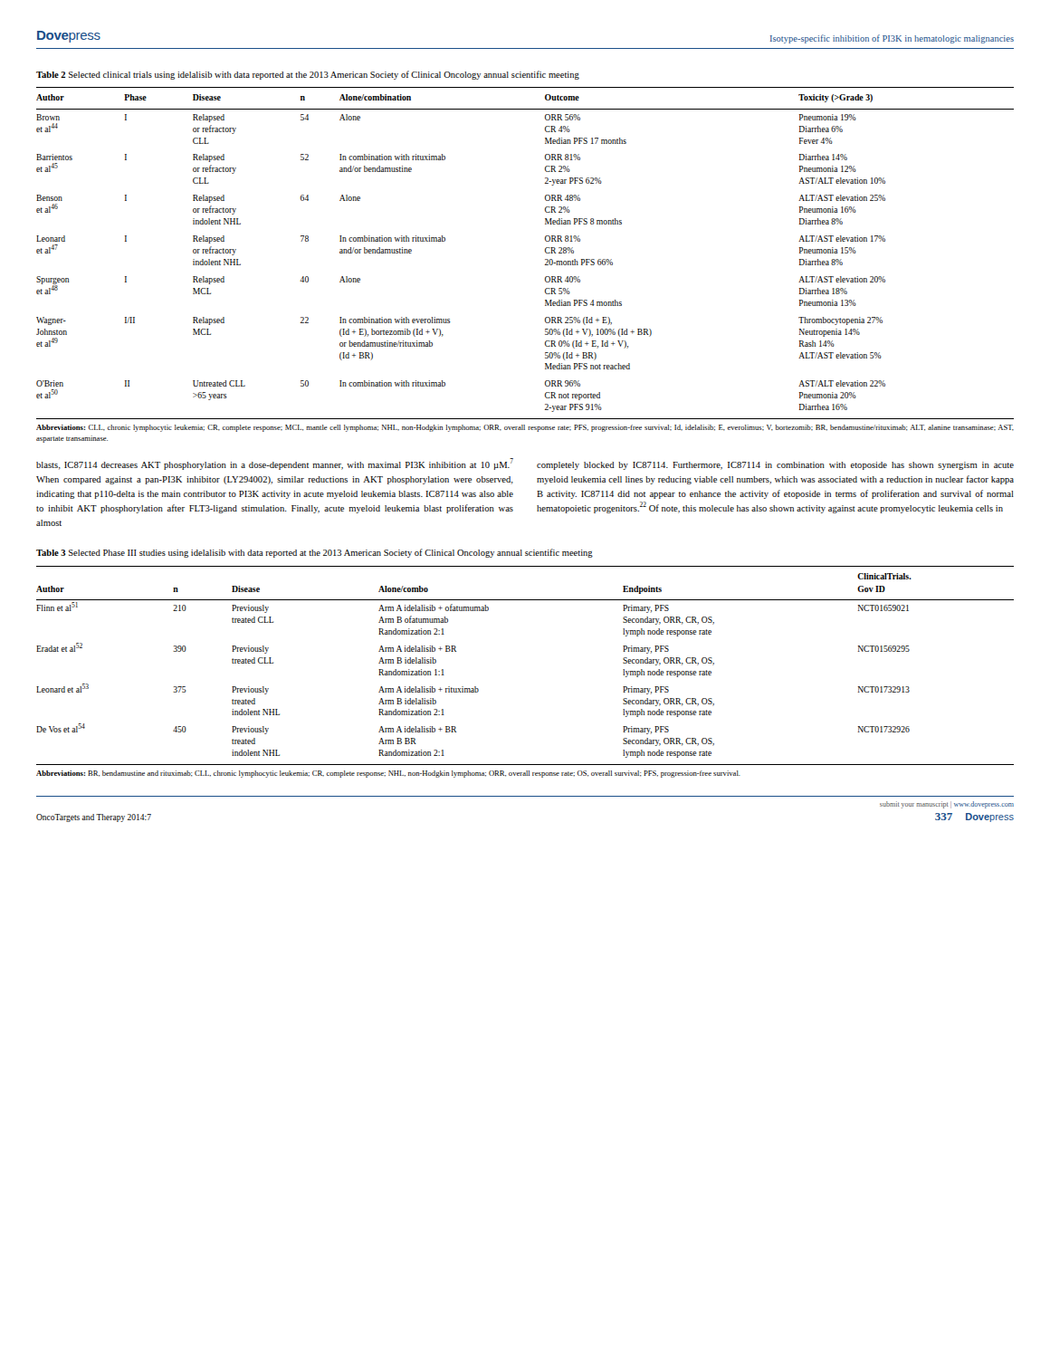Dovepress
Isotype-specific inhibition of PI3K in hematologic malignancies
Table 2 Selected clinical trials using idelalisib with data reported at the 2013 American Society of Clinical Oncology annual scientific meeting
| Author | Phase | Disease | n | Alone/combination | Outcome | Toxicity (>Grade 3) |
| --- | --- | --- | --- | --- | --- | --- |
| Brown et al 44 | I | Relapsed or refractory CLL | 54 | Alone | ORR 56% CR 4% Median PFS 17 months | Pneumonia 19% Diarrhea 6% Fever 4% |
| Barrientos et al 45 | I | Relapsed or refractory CLL | 52 | In combination with rituximab and/or bendamustine | ORR 81% CR 2% 2-year PFS 62% | Diarrhea 14% Pneumonia 12% AST/ALT elevation 10% |
| Benson et al 46 | I | Relapsed or refractory indolent NHL | 64 | Alone | ORR 48% CR 2% Median PFS 8 months | ALT/AST elevation 25% Pneumonia 16% Diarrhea 8% |
| Leonard et al 47 | I | Relapsed or refractory indolent NHL | 78 | In combination with rituximab and/or bendamustine | ORR 81% CR 28% 20-month PFS 66% | ALT/AST elevation 17% Pneumonia 15% Diarrhea 8% |
| Spurgeon et al 48 | I | Relapsed MCL | 40 | Alone | ORR 40% CR 5% Median PFS 4 months | ALT/AST elevation 20% Diarrhea 18% Pneumonia 13% |
| Wagner- Johnston et al 49 | I/II | Relapsed MCL | 22 | In combination with everolimus (Id + E), bortezomib (Id + V), or bendamustine/rituximab (Id + BR) | ORR 25% (Id + E), 50% (Id + V), 100% (Id + BR) CR 0% (Id + E, Id + V), 50% (Id + BR) Median PFS not reached | Thrombocytopenia 27% Neutropenia 14% Rash 14% ALT/AST elevation 5% |
| O'Brien et al 50 | II | Untreated CLL >65 years | 50 | In combination with rituximab | ORR 96% CR not reported 2-year PFS 91% | AST/ALT elevation 22% Pneumonia 20% Diarrhea 16% |
Abbreviations: CLL, chronic lymphocytic leukemia; CR, complete response; MCL, mantle cell lymphoma; NHL, non-Hodgkin lymphoma; ORR, overall response rate; PFS, progression-free survival; Id, idelalisib; E, everolimus; V, bortezomib; BR, bendamustine/rituximab; ALT, alanine transaminase; AST, aspartate transaminase.
blasts, IC87114 decreases AKT phosphorylation in a dose-dependent manner, with maximal PI3K inhibition at 10 µM.7 When compared against a pan-PI3K inhibitor (LY294002), similar reductions in AKT phosphorylation were observed, indicating that p110-delta is the main contributor to PI3K activity in acute myeloid leukemia blasts. IC87114 was also able to inhibit AKT phosphorylation after FLT3-ligand stimulation. Finally, acute myeloid leukemia blast proliferation was almost
completely blocked by IC87114. Furthermore, IC87114 in combination with etoposide has shown synergism in acute myeloid leukemia cell lines by reducing viable cell numbers, which was associated with a reduction in nuclear factor kappa B activity. IC87114 did not appear to enhance the activity of etoposide in terms of proliferation and survival of normal hematopoietic progenitors.22 Of note, this molecule has also shown activity against acute promyelocytic leukemia cells in
Table 3 Selected Phase III studies using idelalisib with data reported at the 2013 American Society of Clinical Oncology annual scientific meeting
| Author | n | Disease | Alone/combo | Endpoints | ClinicalTrials. Gov ID |
| --- | --- | --- | --- | --- | --- |
| Flinn et al 51 | 210 | Previously treated CLL | Arm A idelalisib + ofatumumab Arm B ofatumumab Randomization 2:1 | Primary, PFS Secondary, ORR, CR, OS, lymph node response rate | NCT01659021 |
| Eradat et al 52 | 390 | Previously treated CLL | Arm A idelalisib + BR Arm B idelalisib Randomization 1:1 | Primary, PFS Secondary, ORR, CR, OS, lymph node response rate | NCT01569295 |
| Leonard et al 53 | 375 | Previously treated indolent NHL | Arm A idelalisib + rituximab Arm B idelalisib Randomization 2:1 | Primary, PFS Secondary, ORR, CR, OS, lymph node response rate | NCT01732913 |
| De Vos et al 54 | 450 | Previously treated indolent NHL | Arm A idelalisib + BR Arm B BR Randomization 2:1 | Primary, PFS Secondary, ORR, CR, OS, lymph node response rate | NCT01732926 |
Abbreviations: BR, bendamustine and rituximab; CLL, chronic lymphocytic leukemia; CR, complete response; NHL, non-Hodgkin lymphoma; ORR, overall response rate; OS, overall survival; PFS, progression-free survival.
OncoTargets and Therapy 2014:7
submit your manuscript | www.dovepress.com
337 Dovepress